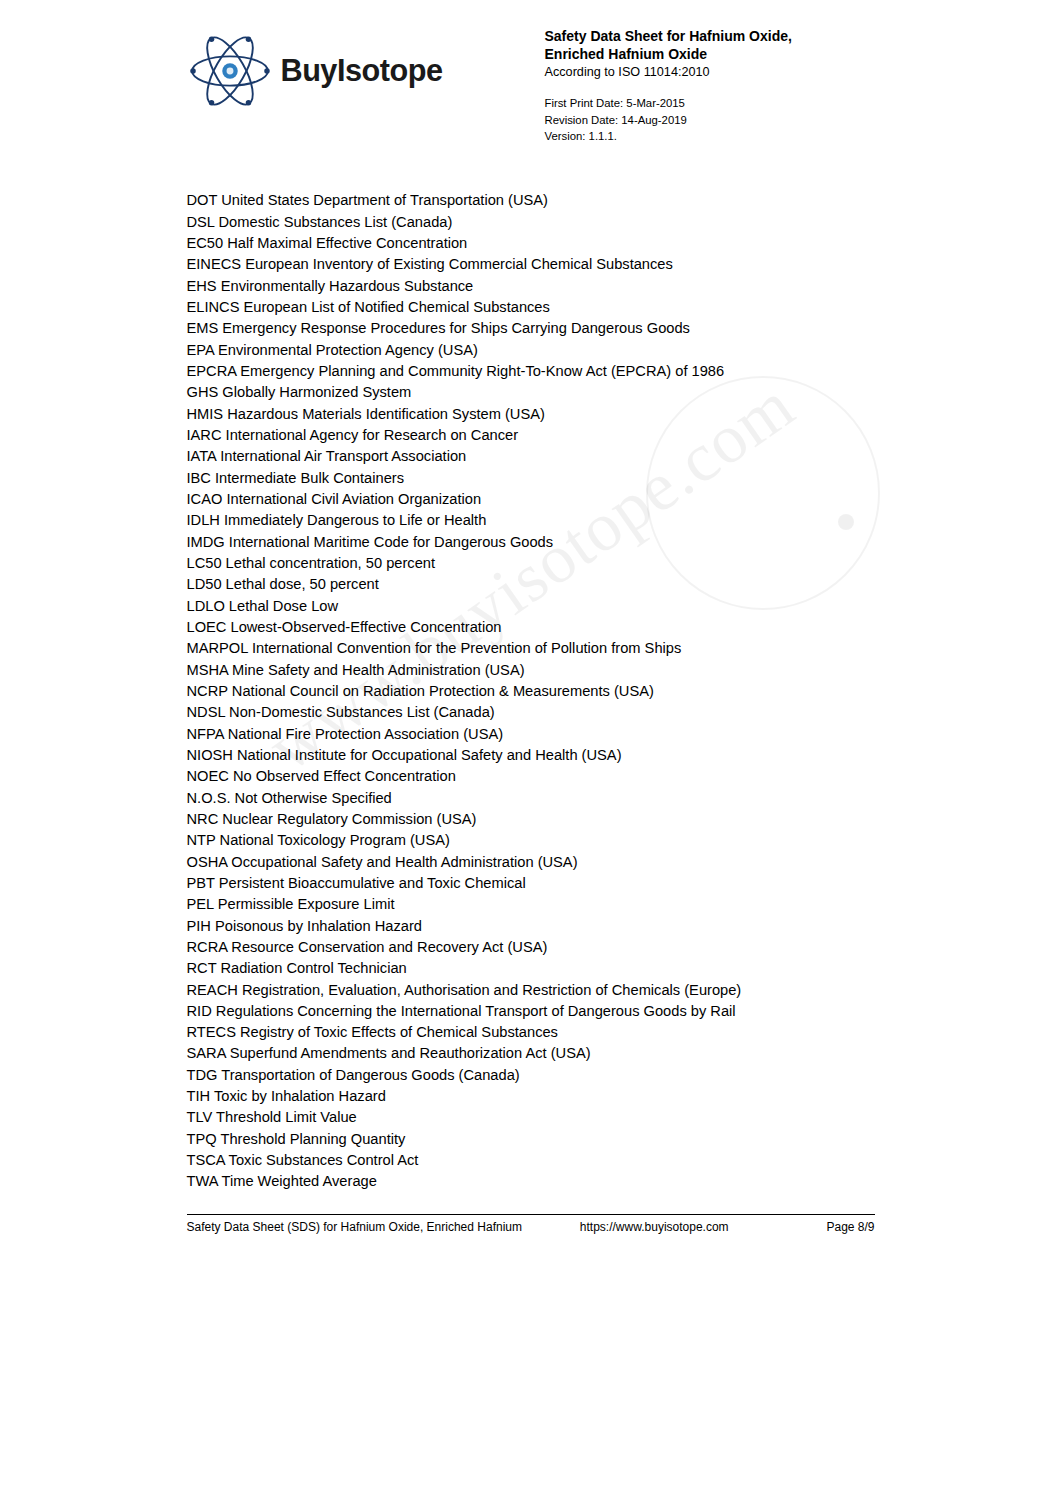www.buyisotope.com
Buy Isotope
Safety Data Sheet for Hafnium Oxide,
Enriched Hafnium Oxide
According to ISO 11014:2010
First Print Date: 5-Mar-2015
Revision Date: 14-Aug-2019
Version: 1.1.1.
DOT United States Department of Transportation (USA)
DSL Domestic Substances List (Canada)
EC50 Half Maximal Effective Concentration
EINECS European Inventory of Existing Commercial Chemical Substances
EHS Environmentally Hazardous Substance
ELINCS European List of Notified Chemical Substances
EMS Emergency Response Procedures for Ships Carrying Dangerous Goods
EPA Environmental Protection Agency (USA)
EPCRA Emergency Planning and Community Right-To-Know Act (EPCRA) of 1986
GHS Globally Harmonized System
HMIS Hazardous Materials Identification System (USA)
IARC International Agency for Research on Cancer
IATA International Air Transport Association
IBC Intermediate Bulk Containers
ICAO International Civil Aviation Organization
IDLH Immediately Dangerous to Life or Health
IMDG International Maritime Code for Dangerous Goods
LC50 Lethal concentration, 50 percent
LD50 Lethal dose, 50 percent
LDLO Lethal Dose Low
LOEC Lowest-Observed-Effective Concentration
MARPOL International Convention for the Prevention of Pollution from Ships
MSHA Mine Safety and Health Administration (USA)
NCRP National Council on Radiation Protection & Measurements (USA)
NDSL Non-Domestic Substances List (Canada)
NFPA National Fire Protection Association (USA)
NIOSH National Institute for Occupational Safety and Health (USA)
NOEC No Observed Effect Concentration
N.O.S. Not Otherwise Specified
NRC Nuclear Regulatory Commission (USA)
NTP National Toxicology Program (USA)
OSHA Occupational Safety and Health Administration (USA)
PBT Persistent Bioaccumulative and Toxic Chemical
PEL Permissible Exposure Limit
PIH Poisonous by Inhalation Hazard
RCRA Resource Conservation and Recovery Act (USA)
RCT Radiation Control Technician
REACH Registration, Evaluation, Authorisation and Restriction of Chemicals (Europe)
RID Regulations Concerning the International Transport of Dangerous Goods by Rail
RTECS Registry of Toxic Effects of Chemical Substances
SARA Superfund Amendments and Reauthorization Act (USA)
TDG Transportation of Dangerous Goods (Canada)
TIH Toxic by Inhalation Hazard
TLV Threshold Limit Value
TPQ Threshold Planning Quantity
TSCA Toxic Substances Control Act
TWA Time Weighted Average
Safety Data Sheet (SDS) for Hafnium Oxide, Enriched Hafnium
https://www.buyisotope.com
Page 8/9